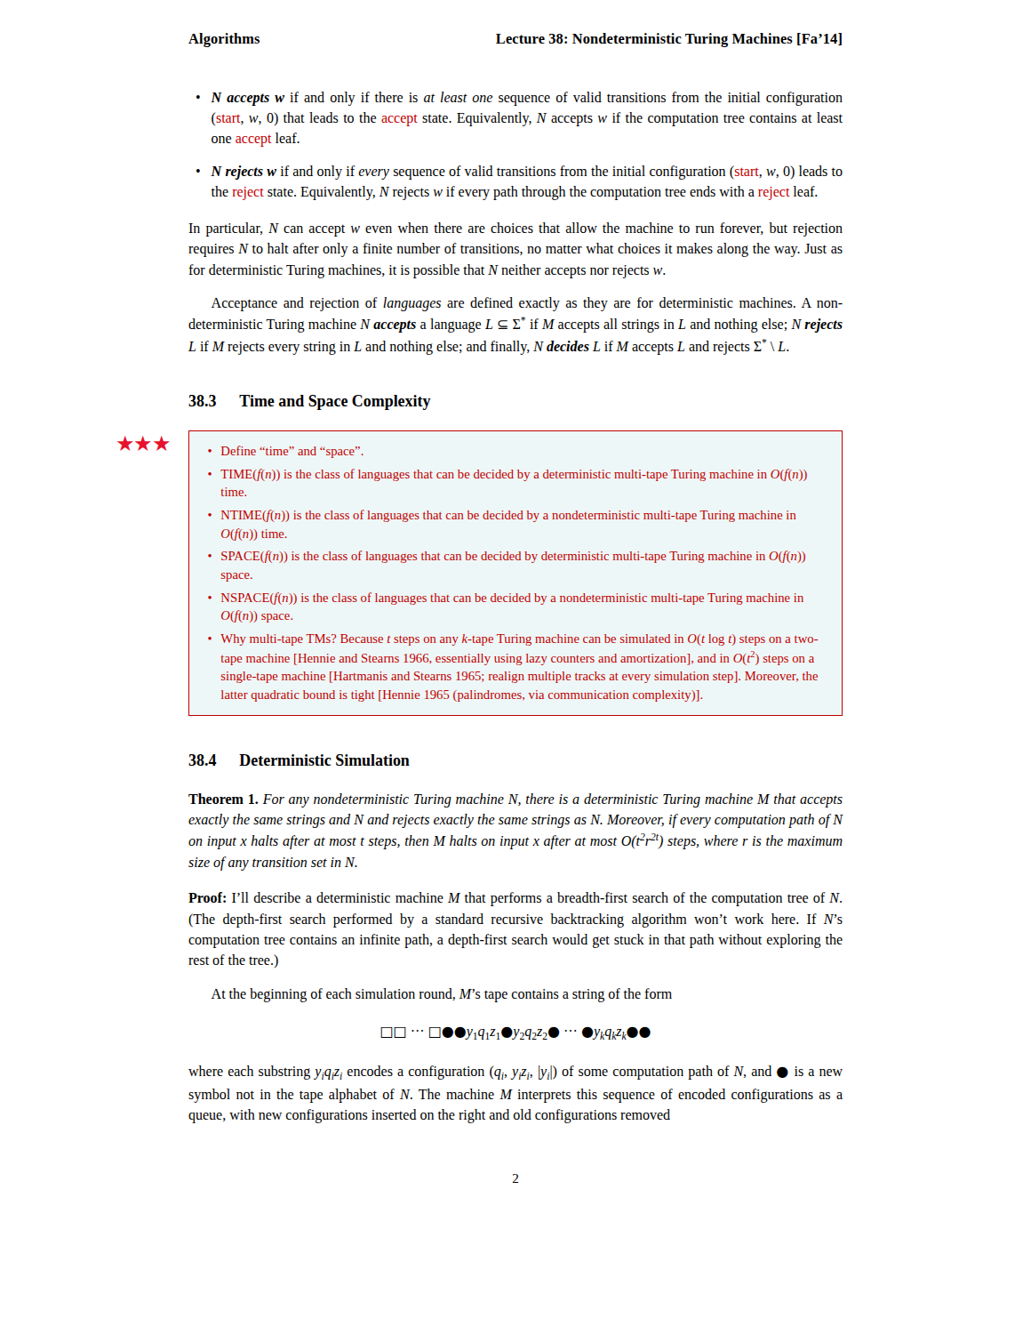Algorithms Lecture 38: Nondeterministic Turing Machines [Fa’14]
N accepts w if and only if there is at least one sequence of valid transitions from the initial configuration (start, w, 0) that leads to the accept state. Equivalently, N accepts w if the computation tree contains at least one accept leaf.
N rejects w if and only if every sequence of valid transitions from the initial configuration (start, w, 0) leads to the reject state. Equivalently, N rejects w if every path through the computation tree ends with a reject leaf.
In particular, N can accept w even when there are choices that allow the machine to run forever, but rejection requires N to halt after only a finite number of transitions, no matter what choices it makes along the way. Just as for deterministic Turing machines, it is possible that N neither accepts nor rejects w.
Acceptance and rejection of languages are defined exactly as they are for deterministic machines. A non-deterministic Turing machine N accepts a language L ⊆ Σ* if M accepts all strings in L and nothing else; N rejects L if M rejects every string in L and nothing else; and finally, N decides L if M accepts L and rejects Σ* \ L.
38.3 Time and Space Complexity
★★★
Define “time” and “space”.
TIME(f(n)) is the class of languages that can be decided by a deterministic multi-tape Turing machine in O(f(n)) time.
NTIME(f(n)) is the class of languages that can be decided by a nondeterministic multi-tape Turing machine in O(f(n)) time.
SPACE(f(n)) is the class of languages that can be decided by deterministic multi-tape Turing machine in O(f(n)) space.
NSPACE(f(n)) is the class of languages that can be decided by a nondeterministic multi-tape Turing machine in O(f(n)) space.
Why multi-tape TMs? Because t steps on any k-tape Turing machine can be simulated in O(t log t) steps on a two-tape machine [Hennie and Stearns 1966, essentially using lazy counters and amortization], and in O(t2) steps on a single-tape machine [Hartmanis and Stearns 1965; realign multiple tracks at every simulation step]. Moreover, the latter quadratic bound is tight [Hennie 1965 (palindromes, via communication complexity)].
38.4 Deterministic Simulation
Theorem 1. For any nondeterministic Turing machine N, there is a deterministic Turing machine M that accepts exactly the same strings and N and rejects exactly the same strings as N. Moreover, if every computation path of N on input x halts after at most t steps, then M halts on input x after at most O(t2r2t) steps, where r is the maximum size of any transition set in N.
Proof: I’ll describe a deterministic machine M that performs a breadth-first search of the computation tree of N. (The depth-first search performed by a standard recursive backtracking algorithm won’t work here. If N’s computation tree contains an infinite path, a depth-first search would get stuck in that path without exploring the rest of the tree.)
At the beginning of each simulation round, M’s tape contains a string of the form
□□ ··· □●●y1q1z1●y2q2z2● ··· ●ykqkzk●●
where each substring yiqizi encodes a configuration (qi, yizi, |yi|) of some computation path of N, and ● is a new symbol not in the tape alphabet of N. The machine M interprets this sequence of encoded configurations as a queue, with new configurations inserted on the right and old configurations removed
2